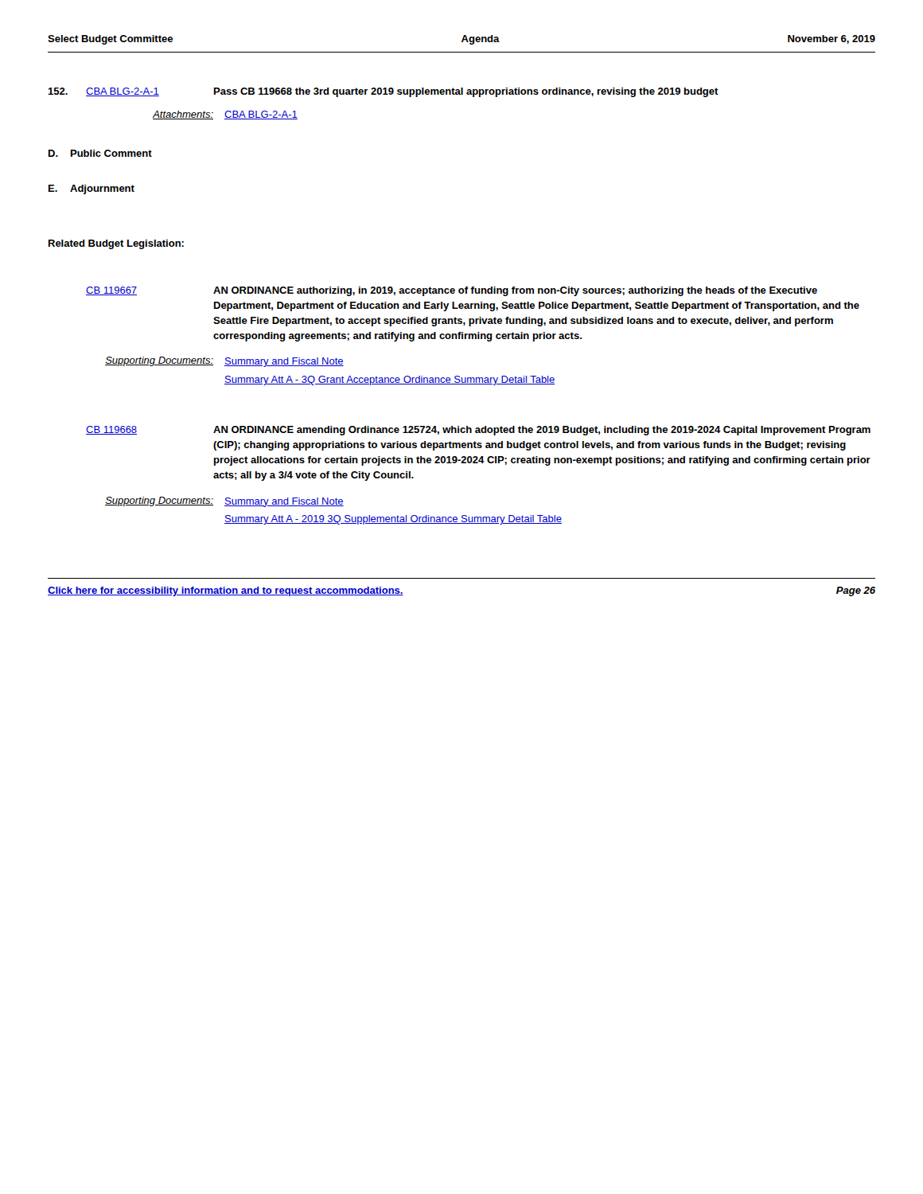Select Budget Committee
Agenda
November 6, 2019
152.
CBA BLG-2-A-1
Pass CB 119668 the 3rd quarter 2019 supplemental appropriations ordinance, revising the 2019 budget
Attachments:
CBA BLG-2-A-1
D. Public Comment
E. Adjournment
Related Budget Legislation:
CB 119667
AN ORDINANCE authorizing, in 2019, acceptance of funding from non-City sources; authorizing the heads of the Executive Department, Department of Education and Early Learning, Seattle Police Department, Seattle Department of Transportation, and the Seattle Fire Department, to accept specified grants, private funding, and subsidized loans and to execute, deliver, and perform corresponding agreements; and ratifying and confirming certain prior acts.
Supporting Documents:
Summary and Fiscal Note Summary Att A - 3Q Grant Acceptance Ordinance Summary Detail Table
CB 119668
AN ORDINANCE amending Ordinance 125724, which adopted the 2019 Budget, including the 2019-2024 Capital Improvement Program (CIP); changing appropriations to various departments and budget control levels, and from various funds in the Budget; revising project allocations for certain projects in the 2019-2024 CIP; creating non-exempt positions; and ratifying and confirming certain prior acts; all by a 3/4 vote of the City Council.
Supporting Documents:
Summary and Fiscal Note Summary Att A - 2019 3Q Supplemental Ordinance Summary Detail Table
Click here for accessibility information and to request accommodations.
Page 26